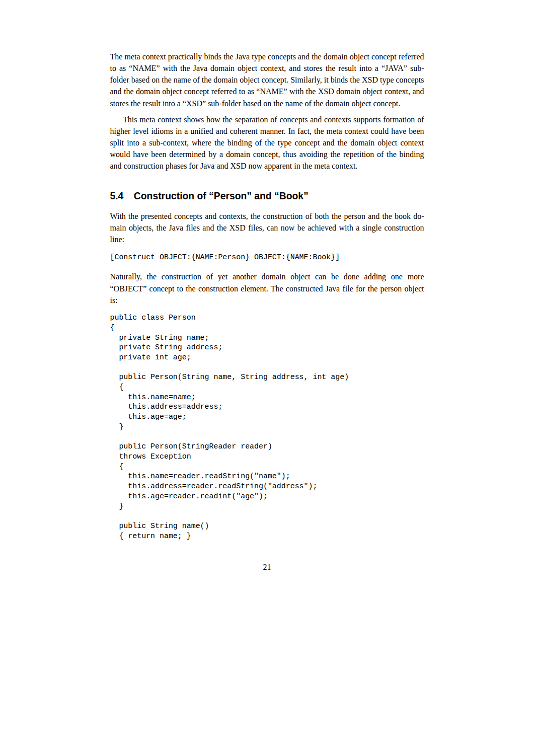The meta context practically binds the Java type concepts and the domain object concept referred to as “NAME” with the Java domain object context, and stores the result into a “JAVA” sub-folder based on the name of the domain object concept. Similarly, it binds the XSD type concepts and the domain object concept referred to as “NAME” with the XSD domain object context, and stores the result into a “XSD” sub-folder based on the name of the domain object concept.
This meta context shows how the separation of concepts and contexts supports formation of higher level idioms in a unified and coherent manner. In fact, the meta context could have been split into a sub-context, where the binding of the type concept and the domain object context would have been determined by a domain concept, thus avoiding the repetition of the binding and construction phases for Java and XSD now apparent in the meta context.
5.4 Construction of “Person” and “Book”
With the presented concepts and contexts, the construction of both the person and the book domain objects, the Java files and the XSD files, can now be achieved with a single construction line:
[Construct OBJECT:{NAME:Person} OBJECT:{NAME:Book}]
Naturally, the construction of yet another domain object can be done adding one more “OBJECT” concept to the construction element. The constructed Java file for the person object is:
public class Person
{
  private String name;
  private String address;
  private int age;

  public Person(String name, String address, int age)
  {
    this.name=name;
    this.address=address;
    this.age=age;
  }

  public Person(StringReader reader)
  throws Exception
  {
    this.name=reader.readString("name");
    this.address=reader.readString("address");
    this.age=reader.readint("age");
  }

  public String name()
  { return name; }
21